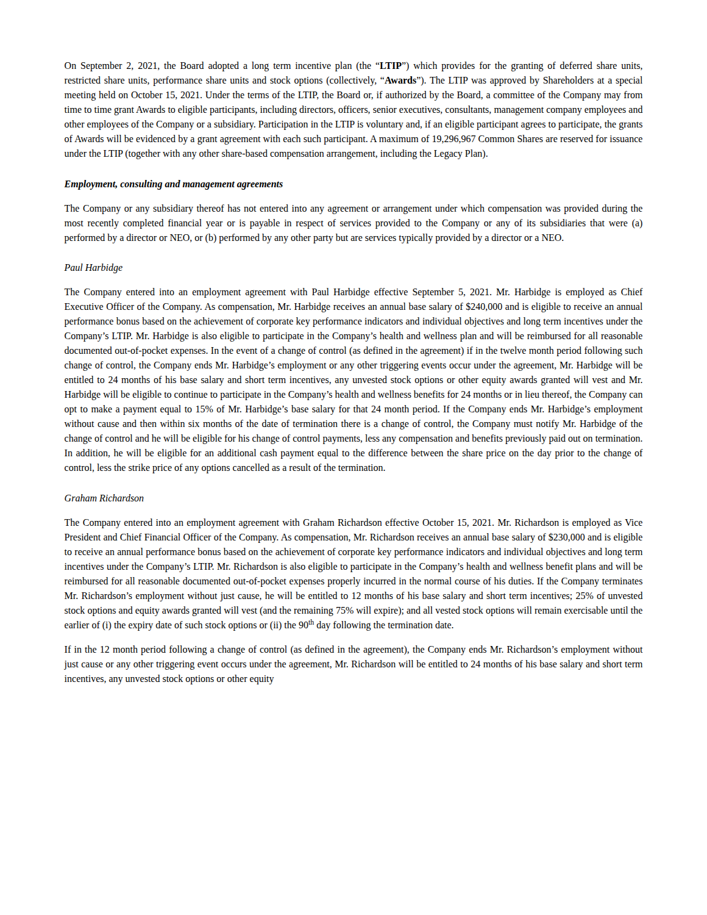On September 2, 2021, the Board adopted a long term incentive plan (the “LTIP”) which provides for the granting of deferred share units, restricted share units, performance share units and stock options (collectively, “Awards”). The LTIP was approved by Shareholders at a special meeting held on October 15, 2021. Under the terms of the LTIP, the Board or, if authorized by the Board, a committee of the Company may from time to time grant Awards to eligible participants, including directors, officers, senior executives, consultants, management company employees and other employees of the Company or a subsidiary. Participation in the LTIP is voluntary and, if an eligible participant agrees to participate, the grants of Awards will be evidenced by a grant agreement with each such participant. A maximum of 19,296,967 Common Shares are reserved for issuance under the LTIP (together with any other share-based compensation arrangement, including the Legacy Plan).
Employment, consulting and management agreements
The Company or any subsidiary thereof has not entered into any agreement or arrangement under which compensation was provided during the most recently completed financial year or is payable in respect of services provided to the Company or any of its subsidiaries that were (a) performed by a director or NEO, or (b) performed by any other party but are services typically provided by a director or a NEO.
Paul Harbidge
The Company entered into an employment agreement with Paul Harbidge effective September 5, 2021. Mr. Harbidge is employed as Chief Executive Officer of the Company. As compensation, Mr. Harbidge receives an annual base salary of $240,000 and is eligible to receive an annual performance bonus based on the achievement of corporate key performance indicators and individual objectives and long term incentives under the Company’s LTIP. Mr. Harbidge is also eligible to participate in the Company’s health and wellness plan and will be reimbursed for all reasonable documented out-of-pocket expenses. In the event of a change of control (as defined in the agreement) if in the twelve month period following such change of control, the Company ends Mr. Harbidge’s employment or any other triggering events occur under the agreement, Mr. Harbidge will be entitled to 24 months of his base salary and short term incentives, any unvested stock options or other equity awards granted will vest and Mr. Harbidge will be eligible to continue to participate in the Company’s health and wellness benefits for 24 months or in lieu thereof, the Company can opt to make a payment equal to 15% of Mr. Harbidge’s base salary for that 24 month period. If the Company ends Mr. Harbidge’s employment without cause and then within six months of the date of termination there is a change of control, the Company must notify Mr. Harbidge of the change of control and he will be eligible for his change of control payments, less any compensation and benefits previously paid out on termination. In addition, he will be eligible for an additional cash payment equal to the difference between the share price on the day prior to the change of control, less the strike price of any options cancelled as a result of the termination.
Graham Richardson
The Company entered into an employment agreement with Graham Richardson effective October 15, 2021. Mr. Richardson is employed as Vice President and Chief Financial Officer of the Company. As compensation, Mr. Richardson receives an annual base salary of $230,000 and is eligible to receive an annual performance bonus based on the achievement of corporate key performance indicators and individual objectives and long term incentives under the Company’s LTIP. Mr. Richardson is also eligible to participate in the Company’s health and wellness benefit plans and will be reimbursed for all reasonable documented out-of-pocket expenses properly incurred in the normal course of his duties. If the Company terminates Mr. Richardson’s employment without just cause, he will be entitled to 12 months of his base salary and short term incentives; 25% of unvested stock options and equity awards granted will vest (and the remaining 75% will expire); and all vested stock options will remain exercisable until the earlier of (i) the expiry date of such stock options or (ii) the 90th day following the termination date.
If in the 12 month period following a change of control (as defined in the agreement), the Company ends Mr. Richardson’s employment without just cause or any other triggering event occurs under the agreement, Mr. Richardson will be entitled to 24 months of his base salary and short term incentives, any unvested stock options or other equity